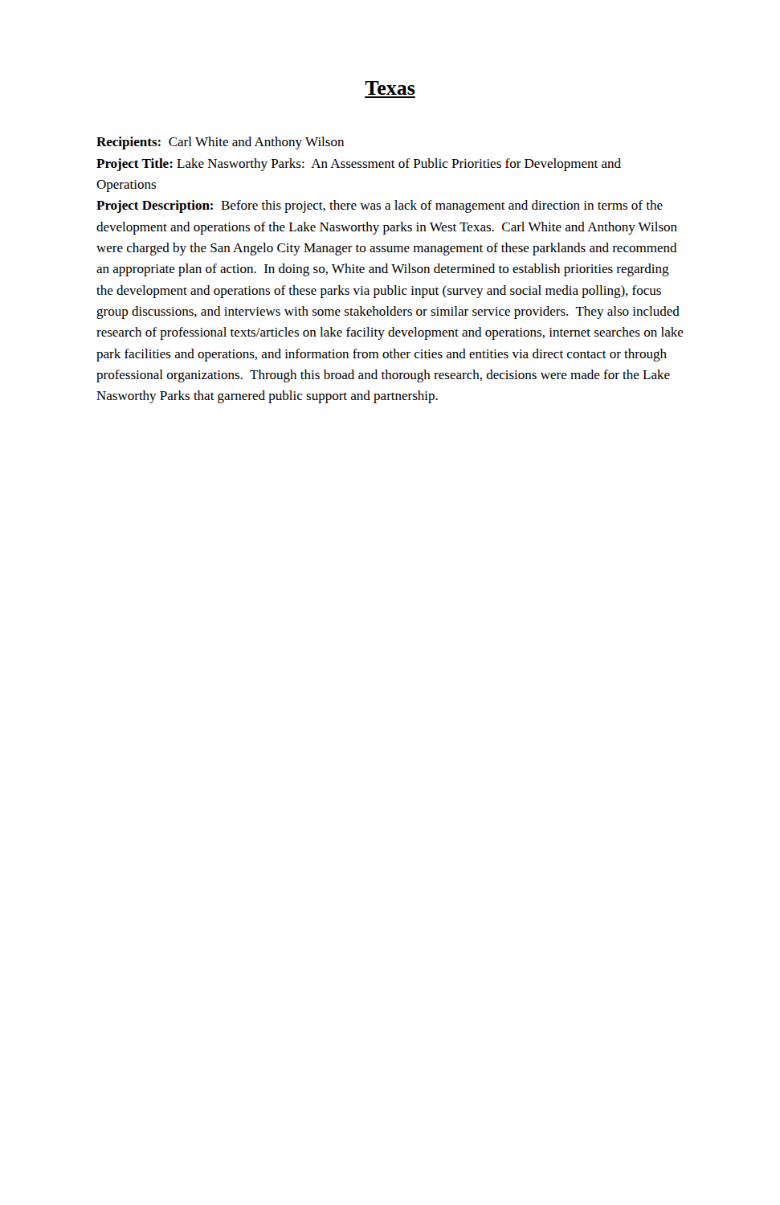Texas
Recipients: Carl White and Anthony Wilson
Project Title: Lake Nasworthy Parks: An Assessment of Public Priorities for Development and Operations
Project Description: Before this project, there was a lack of management and direction in terms of the development and operations of the Lake Nasworthy parks in West Texas. Carl White and Anthony Wilson were charged by the San Angelo City Manager to assume management of these parklands and recommend an appropriate plan of action. In doing so, White and Wilson determined to establish priorities regarding the development and operations of these parks via public input (survey and social media polling), focus group discussions, and interviews with some stakeholders or similar service providers. They also included research of professional texts/articles on lake facility development and operations, internet searches on lake park facilities and operations, and information from other cities and entities via direct contact or through professional organizations. Through this broad and thorough research, decisions were made for the Lake Nasworthy Parks that garnered public support and partnership.